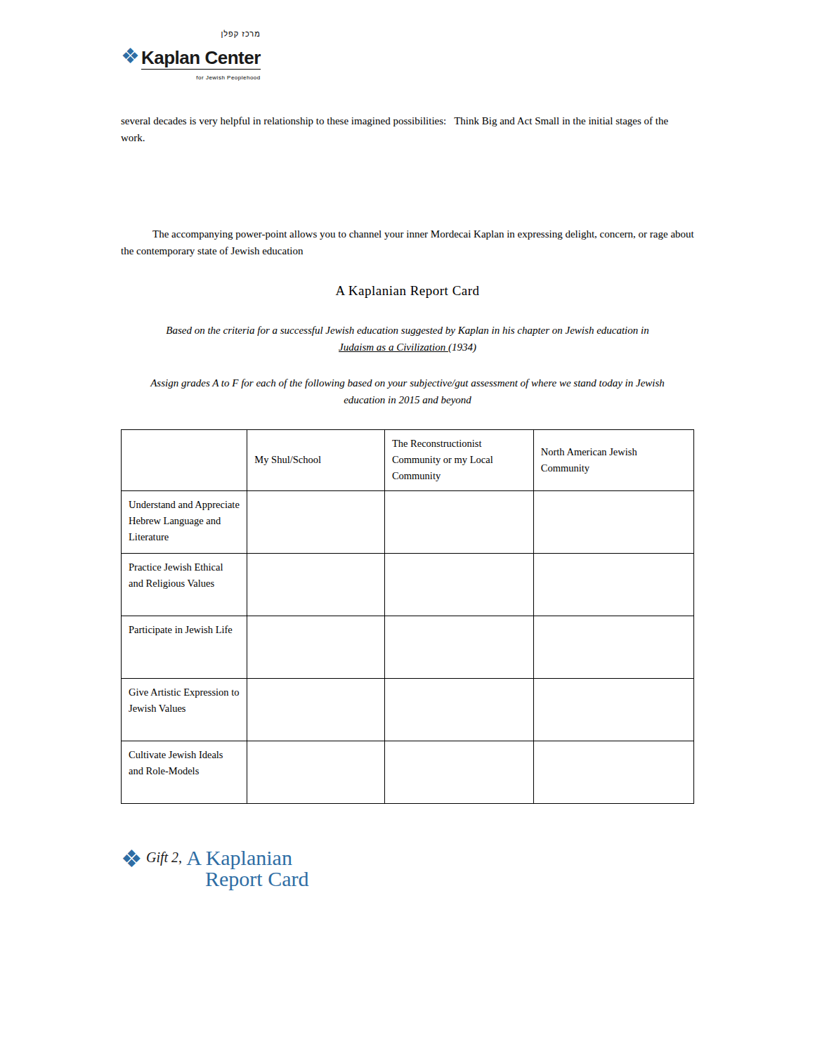מרכז קפלן
❖Kaplan Center
for Jewish Peoplehood
several decades is very helpful in relationship to these imagined possibilities: Think Big and Act Small in the initial stages of the work.
The accompanying power-point allows you to channel your inner Mordecai Kaplan in expressing delight, concern, or rage about the contemporary state of Jewish education
A Kaplanian Report Card
Based on the criteria for a successful Jewish education suggested by Kaplan in his chapter on Jewish education in Judaism as a Civilization (1934)
Assign grades A to F for each of the following based on your subjective/gut assessment of where we stand today in Jewish education in 2015 and beyond
| | My Shul/School | The Reconstructionist Community or my Local Community | North American Jewish Community |
| --- | --- | --- | --- |
| Understand and Appreciate Hebrew Language and Literature | | | |
| Practice Jewish Ethical and Religious Values | | | |
| Participate in Jewish Life | | | |
| Give Artistic Expression to Jewish Values | | | |
| Cultivate Jewish Ideals and Role-Models | | | |
❖ Gift 2, A Kaplanian
Report Card